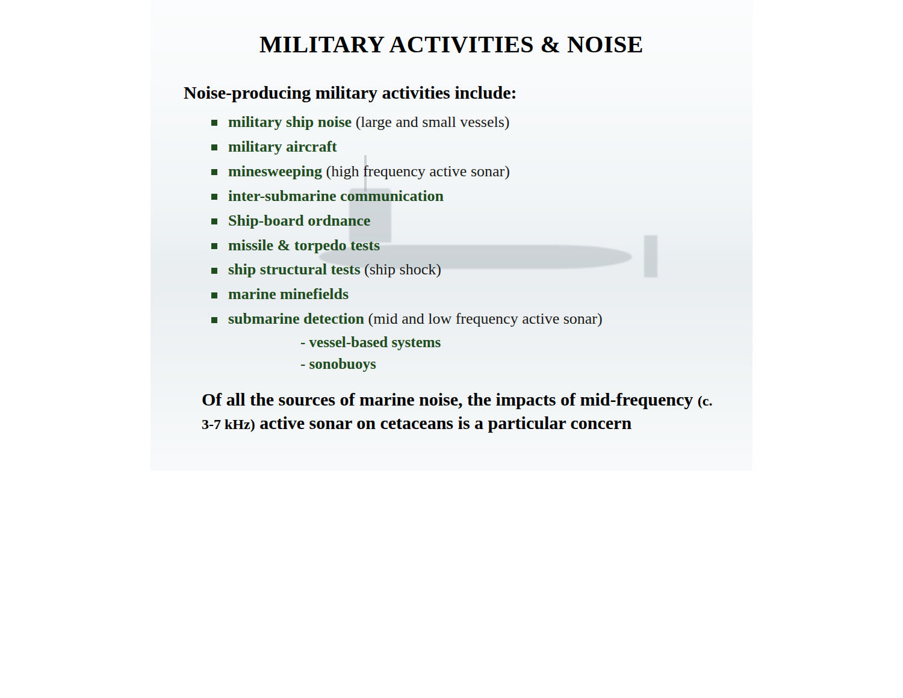MILITARY ACTIVITIES & NOISE
Noise-producing military activities include:
military ship noise (large and small vessels)
military aircraft
minesweeping (high frequency active sonar)
inter-submarine communication
Ship-board ordnance
missile & torpedo tests
ship structural tests (ship shock)
marine minefields
submarine detection (mid and low frequency active sonar)
- vessel-based systems
- sonobuoys
Of all the sources of marine noise, the impacts of mid-frequency (c. 3-7 kHz) active sonar on cetaceans is a particular concern